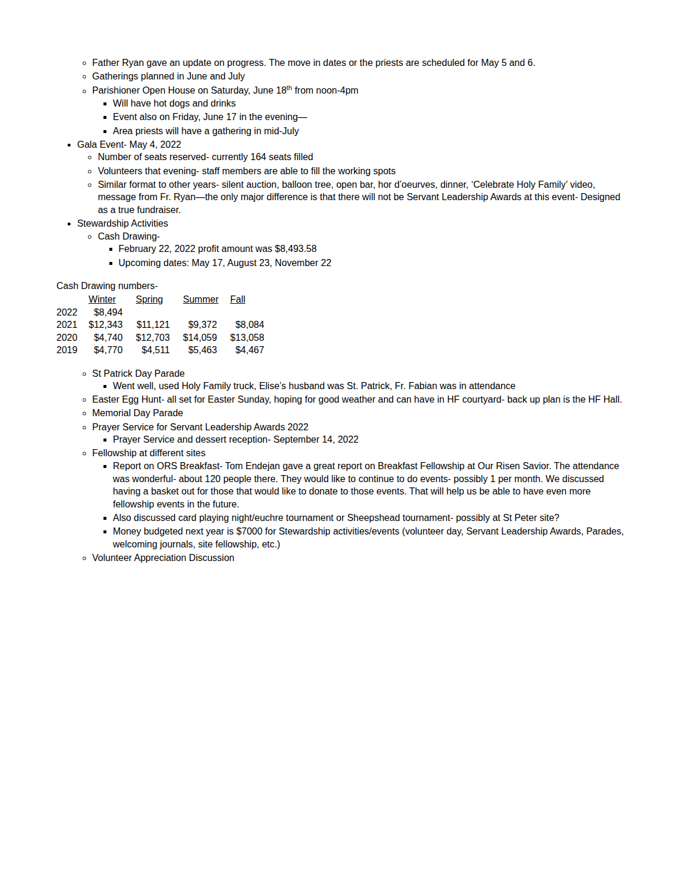Father Ryan gave an update on progress. The move in dates or the priests are scheduled for May 5 and 6.
Gatherings planned in June and July
Parishioner Open House on Saturday, June 18th from noon-4pm
Will have hot dogs and drinks
Event also on Friday, June 17 in the evening—
Area priests will have a gathering in mid-July
Gala Event- May 4, 2022
Number of seats reserved- currently 164 seats filled
Volunteers that evening- staff members are able to fill the working spots
Similar format to other years- silent auction, balloon tree, open bar, hor d’oeurves, dinner, ‘Celebrate Holy Family’ video, message from Fr. Ryan—the only major difference is that there will not be Servant Leadership Awards at this event- Designed as a true fundraiser.
Stewardship Activities
Cash Drawing-
February 22, 2022 profit amount was $8,493.58
Upcoming dates: May 17, August 23, November 22
Cash Drawing numbers-
| | Winter | Spring | Summer | Fall |
| 2022 | $8,494 | | | |
| 2021 | $12,343 | $11,121 | $9,372 | $8,084 |
| 2020 | $4,740 | $12,703 | $14,059 | $13,058 |
| 2019 | $4,770 | $4,511 | $5,463 | $4,467 |
St Patrick Day Parade
Went well, used Holy Family truck, Elise’s husband was St. Patrick, Fr. Fabian was in attendance
Easter Egg Hunt- all set for Easter Sunday, hoping for good weather and can have in HF courtyard- back up plan is the HF Hall.
Memorial Day Parade
Prayer Service for Servant Leadership Awards 2022
Prayer Service and dessert reception- September 14, 2022
Fellowship at different sites
Report on ORS Breakfast- Tom Endejan gave a great report on Breakfast Fellowship at Our Risen Savior. The attendance was wonderful- about 120 people there. They would like to continue to do events- possibly 1 per month. We discussed having a basket out for those that would like to donate to those events. That will help us be able to have even more fellowship events in the future.
Also discussed card playing night/euchre tournament or Sheepshead tournament- possibly at St Peter site?
Money budgeted next year is $7000 for Stewardship activities/events (volunteer day, Servant Leadership Awards, Parades, welcoming journals, site fellowship, etc.)
Volunteer Appreciation Discussion